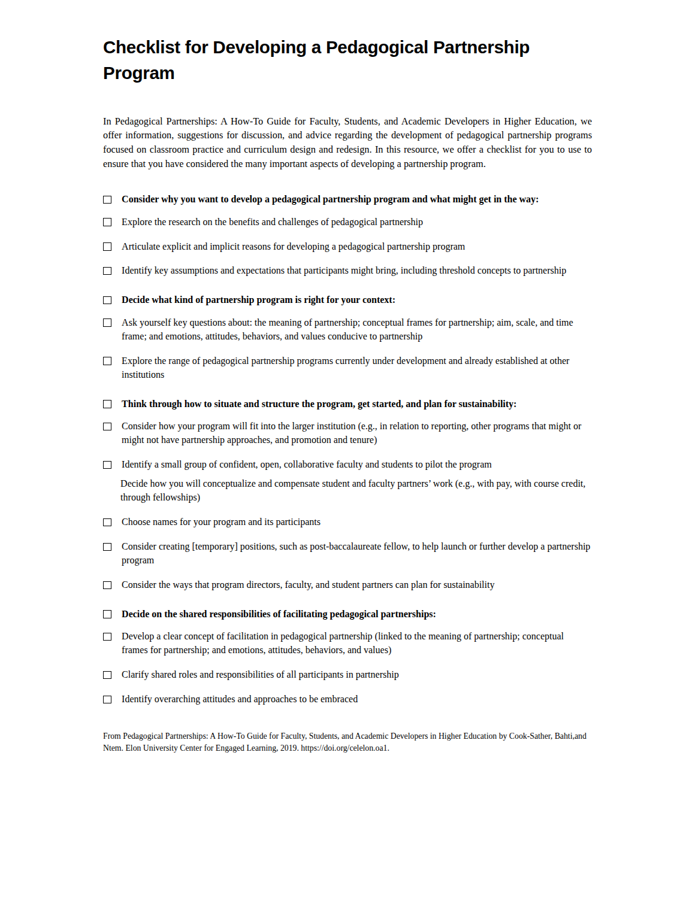Checklist for Developing a Pedagogical Partnership Program
In Pedagogical Partnerships: A How-To Guide for Faculty, Students, and Academic Developers in Higher Education, we offer information, suggestions for discussion, and advice regarding the development of pedagogical partnership programs focused on classroom practice and curriculum design and redesign. In this resource, we offer a checklist for you to use to ensure that you have considered the many important aspects of developing a partnership program.
Consider why you want to develop a pedagogical partnership program and what might get in the way:
Explore the research on the benefits and challenges of pedagogical partnership
Articulate explicit and implicit reasons for developing a pedagogical partnership program
Identify key assumptions and expectations that participants might bring, including threshold concepts to partnership
Decide what kind of partnership program is right for your context:
Ask yourself key questions about: the meaning of partnership; conceptual frames for partnership; aim, scale, and time frame; and emotions, attitudes, behaviors, and values conducive to partnership
Explore the range of pedagogical partnership programs currently under development and already established at other institutions
Think through how to situate and structure the program, get started, and plan for sustainability:
Consider how your program will fit into the larger institution (e.g., in relation to reporting, other programs that might or might not have partnership approaches, and promotion and tenure)
Identify a small group of confident, open, collaborative faculty and students to pilot the program
Decide how you will conceptualize and compensate student and faculty partners’ work (e.g., with pay, with course credit, through fellowships)
Choose names for your program and its participants
Consider creating [temporary] positions, such as post-baccalaureate fellow, to help launch or further develop a partnership program
Consider the ways that program directors, faculty, and student partners can plan for sustainability
Decide on the shared responsibilities of facilitating pedagogical partnerships:
Develop a clear concept of facilitation in pedagogical partnership (linked to the meaning of partnership; conceptual frames for partnership; and emotions, attitudes, behaviors, and values)
Clarify shared roles and responsibilities of all participants in partnership
Identify overarching attitudes and approaches to be embraced
From Pedagogical Partnerships: A How-To Guide for Faculty, Students, and Academic Developers in Higher Education by Cook-Sather, Bahti,and Ntem. Elon University Center for Engaged Learning, 2019. https://doi.org/celelon.oa1.